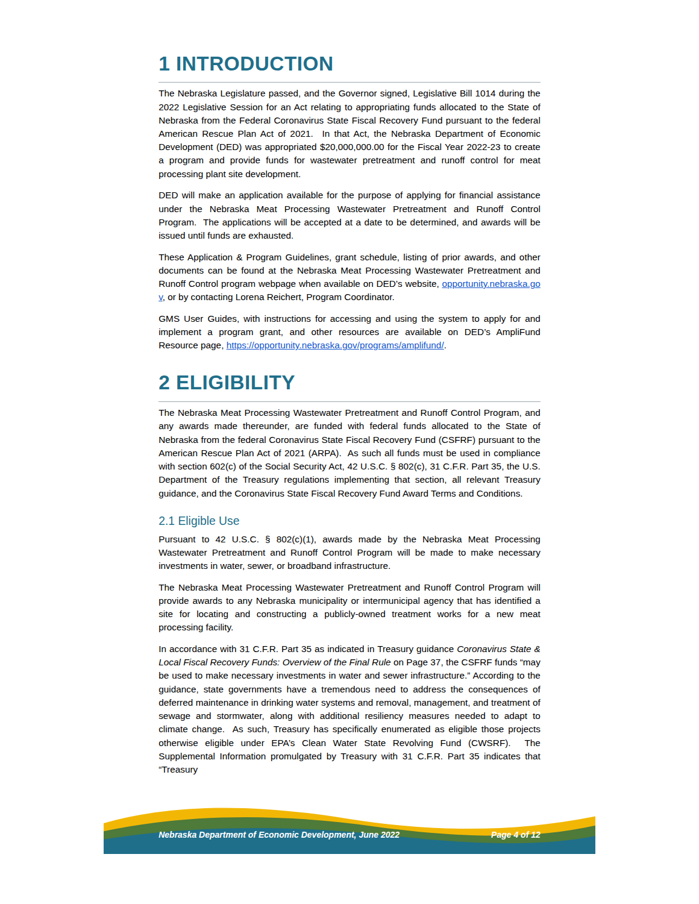1 INTRODUCTION
The Nebraska Legislature passed, and the Governor signed, Legislative Bill 1014 during the 2022 Legislative Session for an Act relating to appropriating funds allocated to the State of Nebraska from the Federal Coronavirus State Fiscal Recovery Fund pursuant to the federal American Rescue Plan Act of 2021. In that Act, the Nebraska Department of Economic Development (DED) was appropriated $20,000,000.00 for the Fiscal Year 2022-23 to create a program and provide funds for wastewater pretreatment and runoff control for meat processing plant site development.
DED will make an application available for the purpose of applying for financial assistance under the Nebraska Meat Processing Wastewater Pretreatment and Runoff Control Program. The applications will be accepted at a date to be determined, and awards will be issued until funds are exhausted.
These Application & Program Guidelines, grant schedule, listing of prior awards, and other documents can be found at the Nebraska Meat Processing Wastewater Pretreatment and Runoff Control program webpage when available on DED’s website, opportunity.nebraska.gov, or by contacting Lorena Reichert, Program Coordinator.
GMS User Guides, with instructions for accessing and using the system to apply for and implement a program grant, and other resources are available on DED’s AmpliFund Resource page, https://opportunity.nebraska.gov/programs/amplifund/.
2 ELIGIBILITY
The Nebraska Meat Processing Wastewater Pretreatment and Runoff Control Program, and any awards made thereunder, are funded with federal funds allocated to the State of Nebraska from the federal Coronavirus State Fiscal Recovery Fund (CSFRF) pursuant to the American Rescue Plan Act of 2021 (ARPA). As such all funds must be used in compliance with section 602(c) of the Social Security Act, 42 U.S.C. § 802(c), 31 C.F.R. Part 35, the U.S. Department of the Treasury regulations implementing that section, all relevant Treasury guidance, and the Coronavirus State Fiscal Recovery Fund Award Terms and Conditions.
2.1 Eligible Use
Pursuant to 42 U.S.C. § 802(c)(1), awards made by the Nebraska Meat Processing Wastewater Pretreatment and Runoff Control Program will be made to make necessary investments in water, sewer, or broadband infrastructure.
The Nebraska Meat Processing Wastewater Pretreatment and Runoff Control Program will provide awards to any Nebraska municipality or intermunicipal agency that has identified a site for locating and constructing a publicly-owned treatment works for a new meat processing facility.
In accordance with 31 C.F.R. Part 35 as indicated in Treasury guidance Coronavirus State & Local Fiscal Recovery Funds: Overview of the Final Rule on Page 37, the CSFRF funds “may be used to make necessary investments in water and sewer infrastructure.” According to the guidance, state governments have a tremendous need to address the consequences of deferred maintenance in drinking water systems and removal, management, and treatment of sewage and stormwater, along with additional resiliency measures needed to adapt to climate change. As such, Treasury has specifically enumerated as eligible those projects otherwise eligible under EPA’s Clean Water State Revolving Fund (CWSRF). The Supplemental Information promulgated by Treasury with 31 C.F.R. Part 35 indicates that “Treasury
Nebraska Department of Economic Development, June 2022 Page 4 of 12